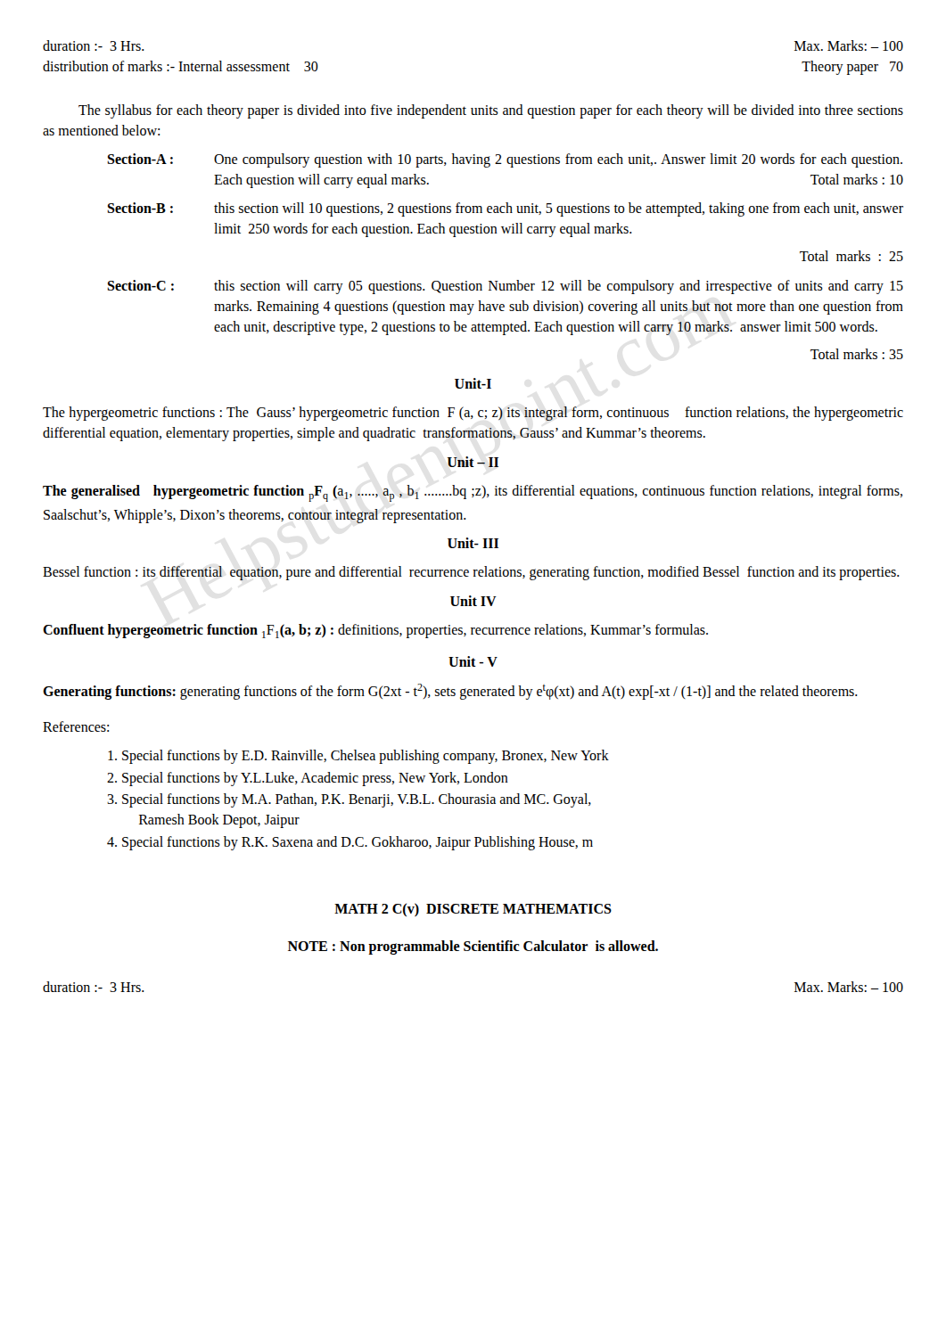Helpstudentpoint.com
duration :- 3 Hrs. Max. Marks: – 100
distribution of marks :- Internal assessment 30 Theory paper 70
The syllabus for each theory paper is divided into five independent units and question paper for each theory will be divided into three sections as mentioned below:
Section-A :
One compulsory question with 10 parts, having 2 questions from each unit,. Answer limit 20 words for each question. Each question will carry equal marks.Total marks : 10
Section-B :
this section will 10 questions, 2 questions from each unit, 5 questions to be attempted, taking one from each unit, answer limit 250 words for each question. Each question will carry equal marks.
Total marks : 25
Section-C :
this section will carry 05 questions. Question Number 12 will be compulsory and irrespective of units and carry 15 marks. Remaining 4 questions (question may have sub division) covering all units but not more than one question from each unit, descriptive type, 2 questions to be attempted. Each question will carry 10 marks. answer limit 500 words.
Total marks : 35
Unit-I
The hypergeometric functions : The Gauss’ hypergeometric function F (a, c; z) its integral form, continuous function relations, the hypergeometric differential equation, elementary properties, simple and quadratic transformations, Gauss’ and Kummar’s theorems.
Unit – II
The generalised hypergeometric function pFq (a1, ....., ap , b1 ........bq ;z), its differential equations, continuous function relations, integral forms, Saalschut’s, Whipple’s, Dixon’s theorems, contour integral representation.
Unit- III
Bessel function : its differential equation, pure and differential recurrence relations, generating function, modified Bessel function and its properties.
Unit IV
Confluent hypergeometric function 1F1(a, b; z) : definitions, properties, recurrence relations, Kummar’s formulas.
Unit - V
Generating functions: generating functions of the form G(2xt - t2), sets generated by etφ(xt) and A(t) exp[-xt / (1-t)] and the related theorems.
References:
Special functions by E.D. Rainville, Chelsea publishing company, Bronex, New York
Special functions by Y.L.Luke, Academic press, New York, London
Special functions by M.A. Pathan, P.K. Benarji, V.B.L. Chourasia and MC. Goyal,
Ramesh Book Depot, Jaipur
Special functions by R.K. Saxena and D.C. Gokharoo, Jaipur Publishing House, m
MATH 2 C(v) DISCRETE MATHEMATICS
NOTE : Non programmable Scientific Calculator is allowed.
duration :- 3 Hrs. Max. Marks: – 100